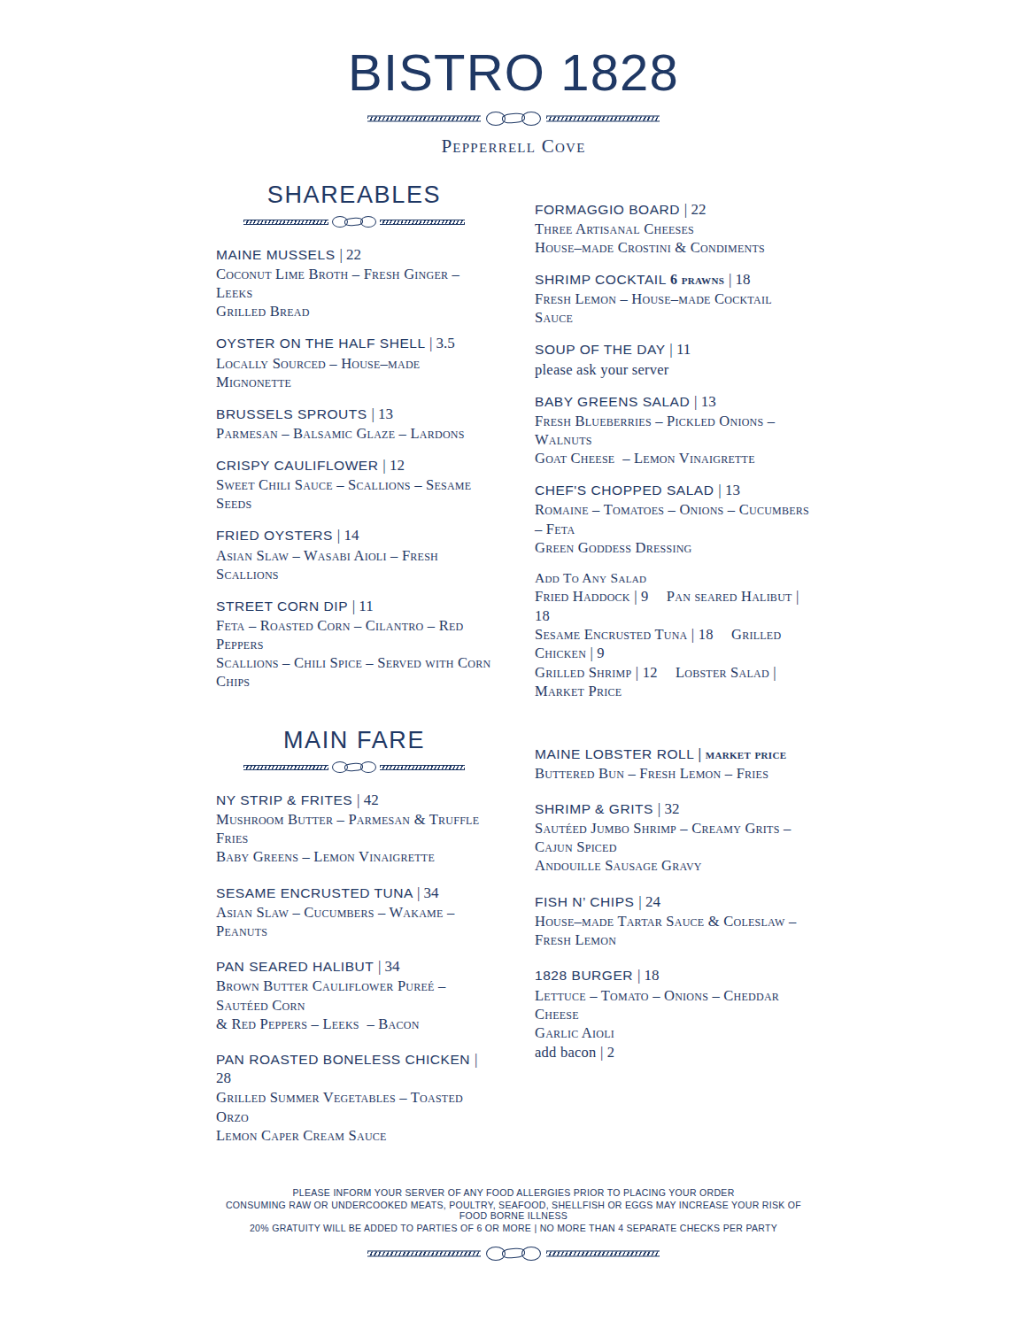BISTRO 1828
Pepperrell Cove
SHAREABLES
MAINE MUSSELS | 22
Coconut Lime Broth – Fresh Ginger – Leeks
Grilled Bread
OYSTER ON THE HALF SHELL | 3.5
Locally Sourced – House–made Mignonette
BRUSSELS SPROUTS | 13
Parmesan – Balsamic Glaze – Lardons
CRISPY CAULIFLOWER | 12
Sweet Chili Sauce – Scallions – Sesame Seeds
FRIED OYSTERS | 14
Asian Slaw – Wasabi Aioli – Fresh Scallions
STREET CORN DIP | 11
Feta – Roasted Corn – Cilantro – Red Peppers
Scallions – Chili Spice – Served with Corn Chips
FORMAGGIO BOARD | 22
Three Artisanal Cheeses
House–made Crostini & Condiments
SHRIMP COCKTAIL 6 prawns | 18
Fresh Lemon – House–made Cocktail Sauce
SOUP OF THE DAY | 11
please ask your server
BABY GREENS SALAD | 13
Fresh Blueberries – Pickled Onions – Walnuts
Goat Cheese – Lemon Vinaigrette
CHEF'S CHOPPED SALAD | 13
Romaine – Tomatoes – Onions – Cucumbers – Feta
Green Goddess Dressing
Add To Any Salad
Fried Haddock | 9 Pan seared Halibut | 18
Sesame Encrusted Tuna | 18 Grilled Chicken | 9
Grilled Shrimp | 12 Lobster Salad | Market Price
MAIN FARE
NY STRIP & FRITES | 42
Mushroom Butter – Parmesan & Truffle Fries
Baby Greens – Lemon Vinaigrette
SESAME ENCRUSTED TUNA | 34
Asian Slaw – Cucumbers – Wakame – Peanuts
PAN SEARED HALIBUT | 34
Brown Butter Cauliflower Pureé – Sautéed Corn
& Red Peppers – Leeks – Bacon
PAN ROASTED BONELESS CHICKEN | 28
Grilled Summer Vegetables – Toasted Orzo
Lemon Caper Cream Sauce
MAINE LOBSTER ROLL | market price
Buttered Bun – Fresh Lemon – Fries
SHRIMP & GRITS | 32
Sautéed Jumbo Shrimp – Creamy Grits – Cajun Spiced
Andouille Sausage Gravy
FISH N’ CHIPS | 24
House–made Tartar Sauce & Coleslaw – Fresh Lemon
1828 BURGER | 18
Lettuce – Tomato – Onions – Cheddar Cheese
Garlic Aioli
add bacon | 2
Please inform your server of any food allergies prior to placing your order
Consuming raw or undercooked meats, poultry, seafood, shellfish or eggs may increase your risk of food borne illness
20% gratuity will be added to parties of 6 or more | no more than 4 separate checks per party